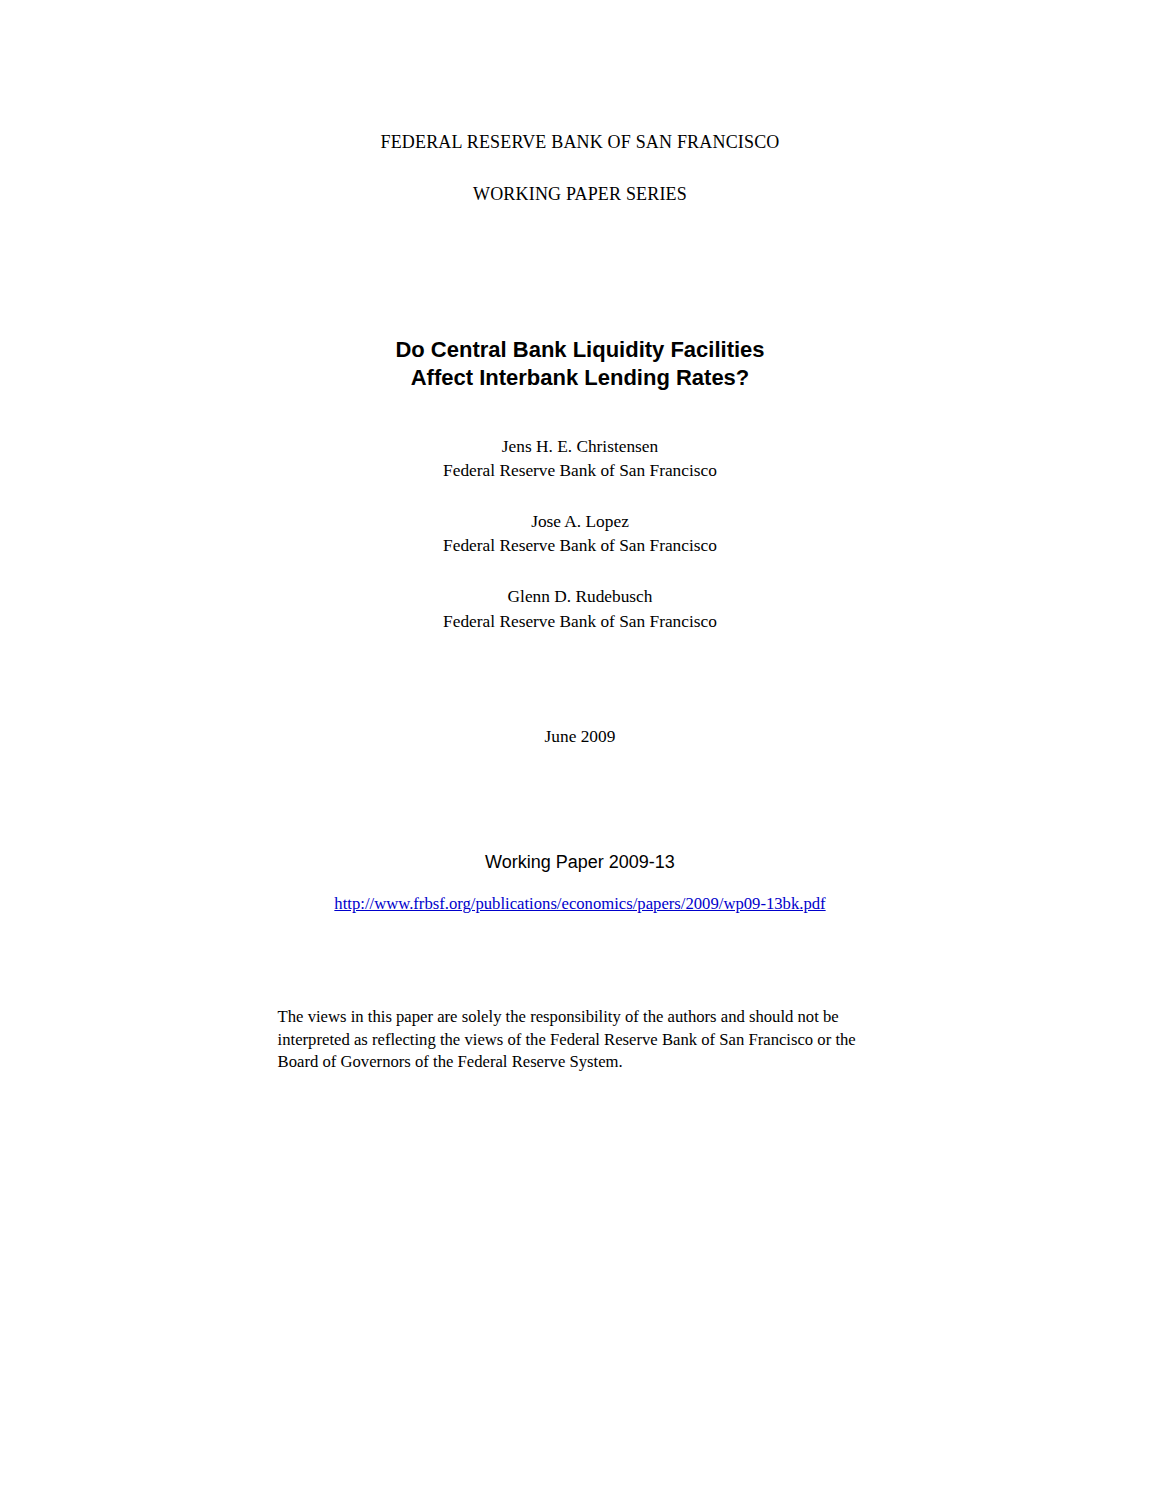FEDERAL RESERVE BANK OF SAN FRANCISCO
WORKING PAPER SERIES
Do Central Bank Liquidity Facilities
Affect Interbank Lending Rates?
Jens H. E. Christensen Federal Reserve Bank of San Francisco
Jose A. Lopez Federal Reserve Bank of San Francisco
Glenn D. Rudebusch Federal Reserve Bank of San Francisco
June 2009
Working Paper 2009-13
http://www.frbsf.org/publications/economics/papers/2009/wp09-13bk.pdf
The views in this paper are solely the responsibility of the authors and should not be interpreted as reflecting the views of the Federal Reserve Bank of San Francisco or the Board of Governors of the Federal Reserve System.